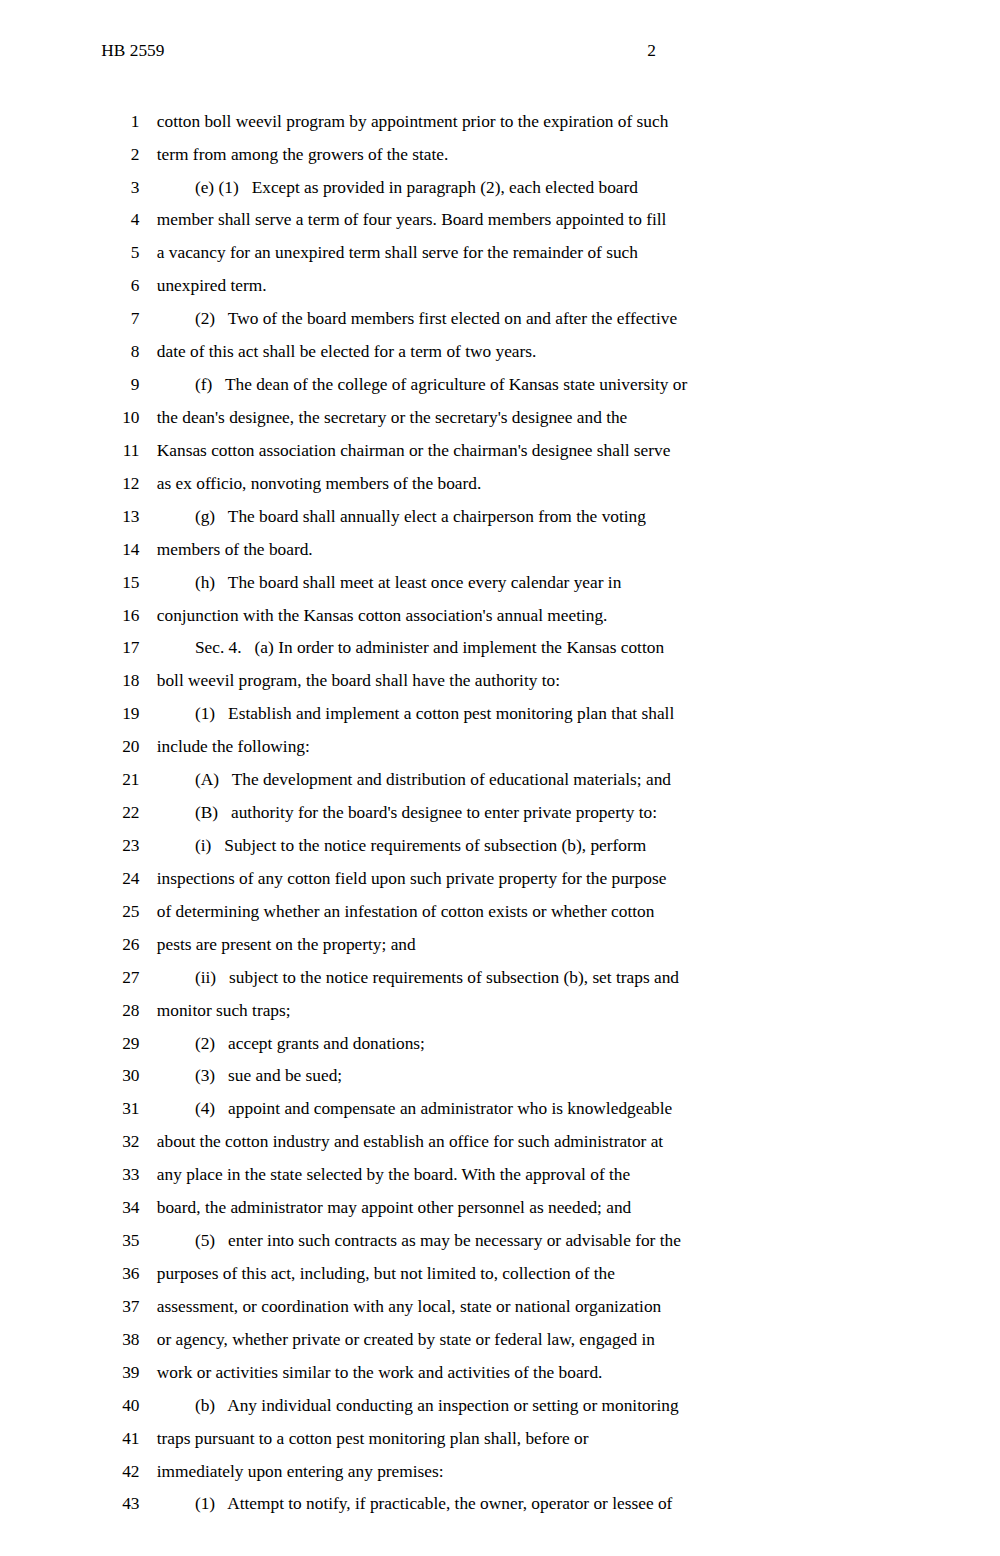HB 2559 2
cotton boll weevil program by appointment prior to the expiration of such
term from among the growers of the state.
(e) (1) Except as provided in paragraph (2), each elected board
member shall serve a term of four years. Board members appointed to fill
a vacancy for an unexpired term shall serve for the remainder of such
unexpired term.
(2) Two of the board members first elected on and after the effective
date of this act shall be elected for a term of two years.
(f) The dean of the college of agriculture of Kansas state university or
the dean's designee, the secretary or the secretary's designee and the
Kansas cotton association chairman or the chairman's designee shall serve
as ex officio, nonvoting members of the board.
(g) The board shall annually elect a chairperson from the voting
members of the board.
(h) The board shall meet at least once every calendar year in
conjunction with the Kansas cotton association's annual meeting.
Sec. 4. (a) In order to administer and implement the Kansas cotton
boll weevil program, the board shall have the authority to:
(1) Establish and implement a cotton pest monitoring plan that shall
include the following:
(A) The development and distribution of educational materials; and
(B) authority for the board's designee to enter private property to:
(i) Subject to the notice requirements of subsection (b), perform
inspections of any cotton field upon such private property for the purpose
of determining whether an infestation of cotton exists or whether cotton
pests are present on the property; and
(ii) subject to the notice requirements of subsection (b), set traps and
monitor such traps;
(2) accept grants and donations;
(3) sue and be sued;
(4) appoint and compensate an administrator who is knowledgeable
about the cotton industry and establish an office for such administrator at
any place in the state selected by the board. With the approval of the
board, the administrator may appoint other personnel as needed; and
(5) enter into such contracts as may be necessary or advisable for the
purposes of this act, including, but not limited to, collection of the
assessment, or coordination with any local, state or national organization
or agency, whether private or created by state or federal law, engaged in
work or activities similar to the work and activities of the board.
(b) Any individual conducting an inspection or setting or monitoring
traps pursuant to a cotton pest monitoring plan shall, before or
immediately upon entering any premises:
(1) Attempt to notify, if practicable, the owner, operator or lessee of